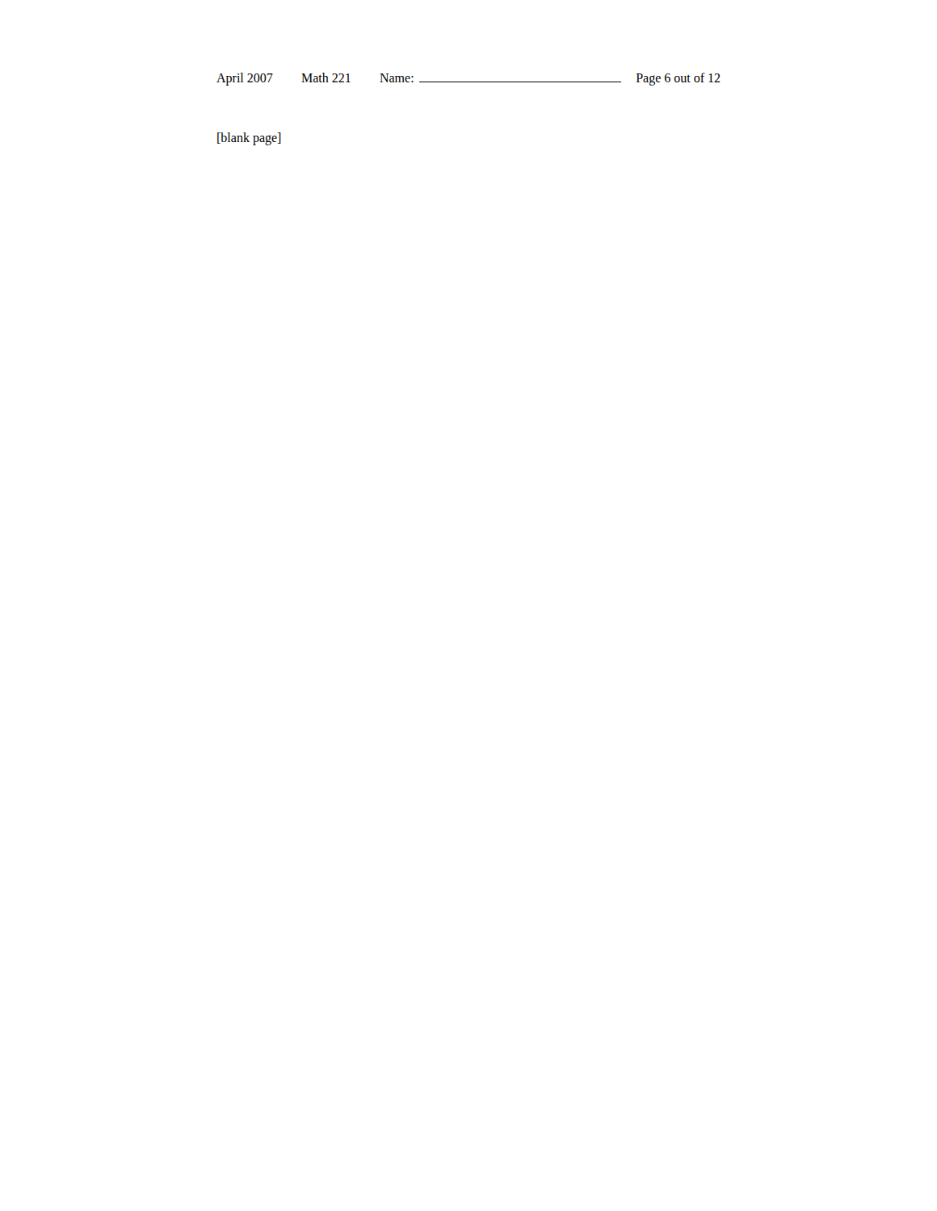April 2007 Math 221 Name:
Page 6 out of 12
[blank page]